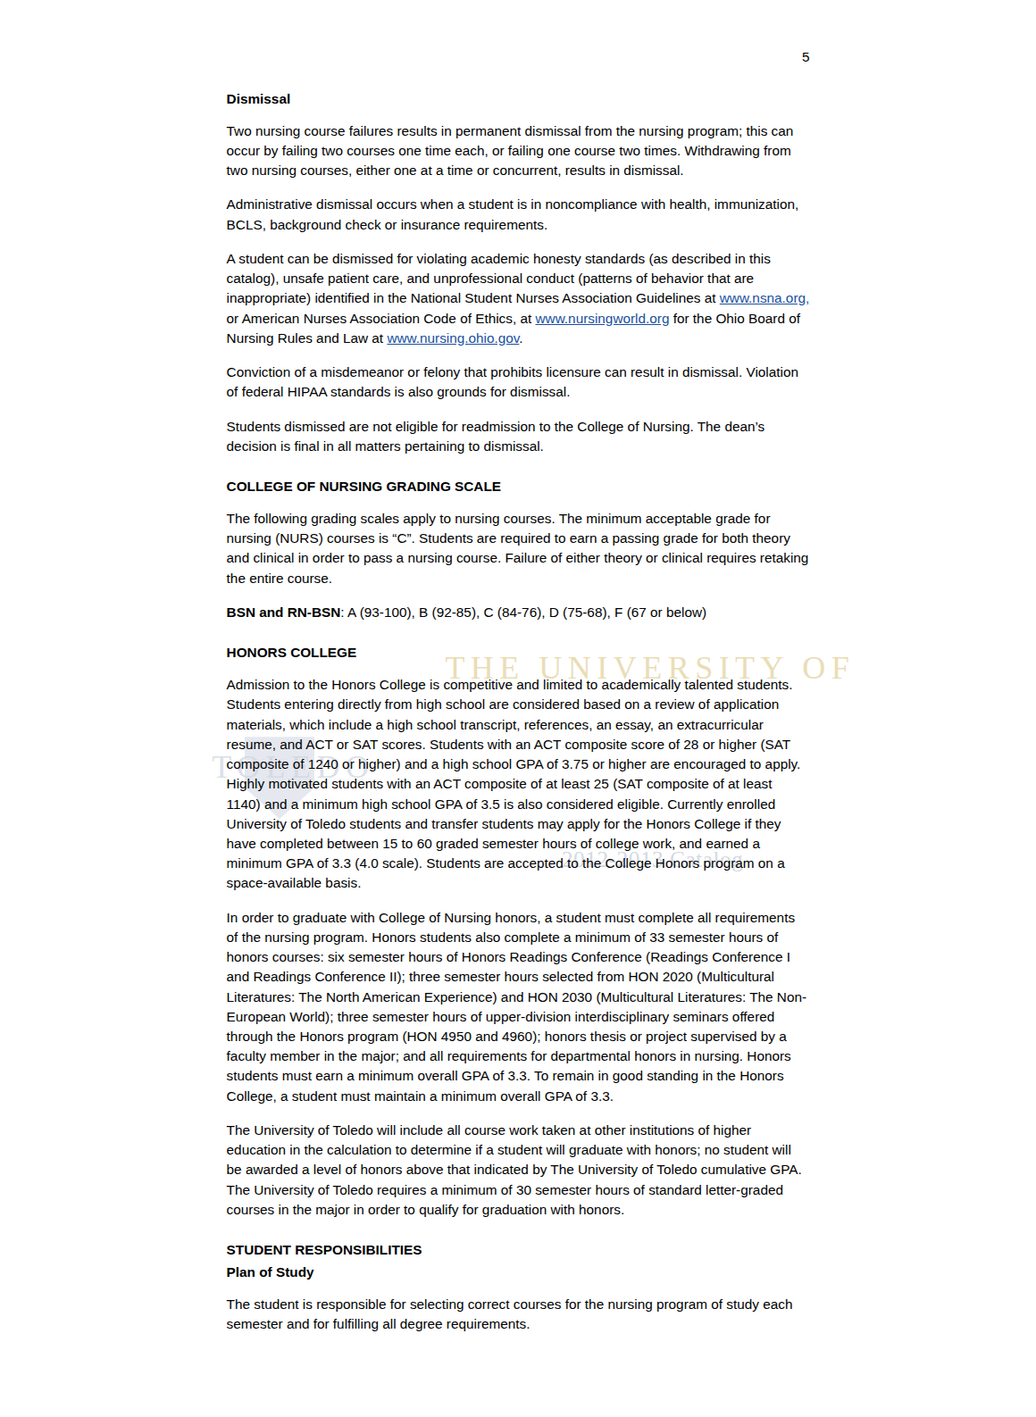THE UNIVERSITY OF
TOLEDO
2012-2013 Catalog
5
Dismissal
Two nursing course failures results in permanent dismissal from the nursing program; this can occur by failing two courses one time each, or failing one course two times. Withdrawing from two nursing courses, either one at a time or concurrent, results in dismissal.
Administrative dismissal occurs when a student is in noncompliance with health, immunization, BCLS, background check or insurance requirements.
A student can be dismissed for violating academic honesty standards (as described in this catalog), unsafe patient care, and unprofessional conduct (patterns of behavior that are inappropriate) identified in the National Student Nurses Association Guidelines at www.nsna.org, or American Nurses Association Code of Ethics, at www.nursingworld.org for the Ohio Board of Nursing Rules and Law at www.nursing.ohio.gov.
Conviction of a misdemeanor or felony that prohibits licensure can result in dismissal. Violation of federal HIPAA standards is also grounds for dismissal.
Students dismissed are not eligible for readmission to the College of Nursing. The dean’s decision is final in all matters pertaining to dismissal.
COLLEGE OF NURSING GRADING SCALE
The following grading scales apply to nursing courses. The minimum acceptable grade for nursing (NURS) courses is “C”. Students are required to earn a passing grade for both theory and clinical in order to pass a nursing course. Failure of either theory or clinical requires retaking the entire course.
BSN and RN-BSN: A (93-100), B (92-85), C (84-76), D (75-68), F (67 or below)
HONORS COLLEGE
Admission to the Honors College is competitive and limited to academically talented students. Students entering directly from high school are considered based on a review of application materials, which include a high school transcript, references, an essay, an extracurricular resume, and ACT or SAT scores. Students with an ACT composite score of 28 or higher (SAT composite of 1240 or higher) and a high school GPA of 3.75 or higher are encouraged to apply. Highly motivated students with an ACT composite of at least 25 (SAT composite of at least 1140) and a minimum high school GPA of 3.5 is also considered eligible. Currently enrolled University of Toledo students and transfer students may apply for the Honors College if they have completed between 15 to 60 graded semester hours of college work, and earned a minimum GPA of 3.3 (4.0 scale). Students are accepted to the College Honors program on a space-available basis.
In order to graduate with College of Nursing honors, a student must complete all requirements of the nursing program. Honors students also complete a minimum of 33 semester hours of honors courses: six semester hours of Honors Readings Conference (Readings Conference I and Readings Conference II); three semester hours selected from HON 2020 (Multicultural Literatures: The North American Experience) and HON 2030 (Multicultural Literatures: The Non-European World); three semester hours of upper-division interdisciplinary seminars offered through the Honors program (HON 4950 and 4960); honors thesis or project supervised by a faculty member in the major; and all requirements for departmental honors in nursing. Honors students must earn a minimum overall GPA of 3.3. To remain in good standing in the Honors College, a student must maintain a minimum overall GPA of 3.3.
The University of Toledo will include all course work taken at other institutions of higher education in the calculation to determine if a student will graduate with honors; no student will be awarded a level of honors above that indicated by The University of Toledo cumulative GPA. The University of Toledo requires a minimum of 30 semester hours of standard letter-graded courses in the major in order to qualify for graduation with honors.
STUDENT RESPONSIBILITIES
Plan of Study
The student is responsible for selecting correct courses for the nursing program of study each semester and for fulfilling all degree requirements.